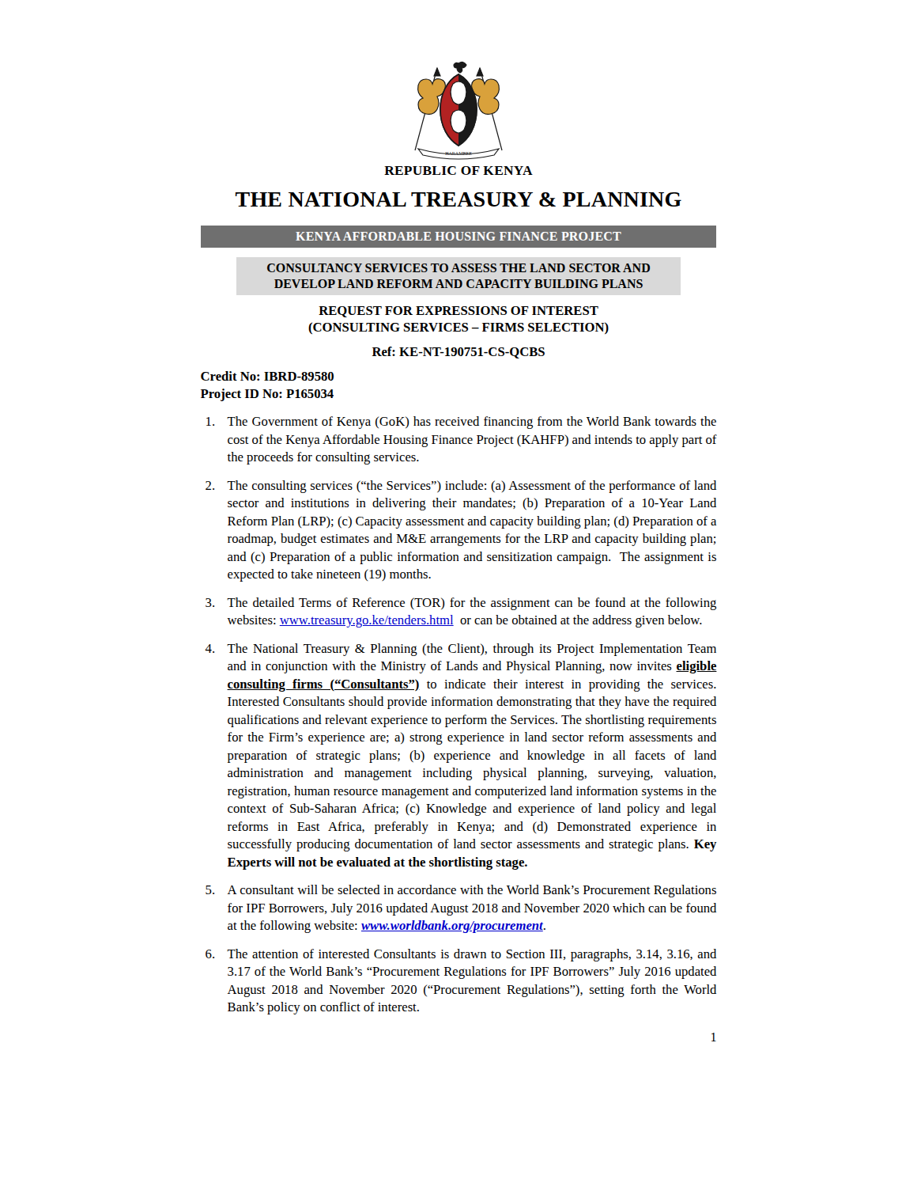HARAMBEE
REPUBLIC OF KENYA
THE NATIONAL TREASURY & PLANNING
KENYA AFFORDABLE HOUSING FINANCE PROJECT
CONSULTANCY SERVICES TO ASSESS THE LAND SECTOR AND DEVELOP LAND REFORM AND CAPACITY BUILDING PLANS
REQUEST FOR EXPRESSIONS OF INTEREST
(CONSULTING SERVICES – FIRMS SELECTION)
Ref: KE-NT-190751-CS-QCBS
Credit No: IBRD-89580
Project ID No: P165034
The Government of Kenya (GoK) has received financing from the World Bank towards the cost of the Kenya Affordable Housing Finance Project (KAHFP) and intends to apply part of the proceeds for consulting services.
The consulting services (“the Services”) include: (a) Assessment of the performance of land sector and institutions in delivering their mandates; (b) Preparation of a 10-Year Land Reform Plan (LRP); (c) Capacity assessment and capacity building plan; (d) Preparation of a roadmap, budget estimates and M&E arrangements for the LRP and capacity building plan; and (c) Preparation of a public information and sensitization campaign. The assignment is expected to take nineteen (19) months.
The detailed Terms of Reference (TOR) for the assignment can be found at the following websites: www.treasury.go.ke/tenders.html or can be obtained at the address given below.
The National Treasury & Planning (the Client), through its Project Implementation Team and in conjunction with the Ministry of Lands and Physical Planning, now invites eligible consulting firms (“Consultants”) to indicate their interest in providing the services. Interested Consultants should provide information demonstrating that they have the required qualifications and relevant experience to perform the Services. The shortlisting requirements for the Firm’s experience are; a) strong experience in land sector reform assessments and preparation of strategic plans; (b) experience and knowledge in all facets of land administration and management including physical planning, surveying, valuation, registration, human resource management and computerized land information systems in the context of Sub-Saharan Africa; (c) Knowledge and experience of land policy and legal reforms in East Africa, preferably in Kenya; and (d) Demonstrated experience in successfully producing documentation of land sector assessments and strategic plans. Key Experts will not be evaluated at the shortlisting stage.
A consultant will be selected in accordance with the World Bank’s Procurement Regulations for IPF Borrowers, July 2016 updated August 2018 and November 2020 which can be found at the following website: www.worldbank.org/procurement.
The attention of interested Consultants is drawn to Section III, paragraphs, 3.14, 3.16, and 3.17 of the World Bank’s “Procurement Regulations for IPF Borrowers” July 2016 updated August 2018 and November 2020 (“Procurement Regulations”), setting forth the World Bank’s policy on conflict of interest.
1